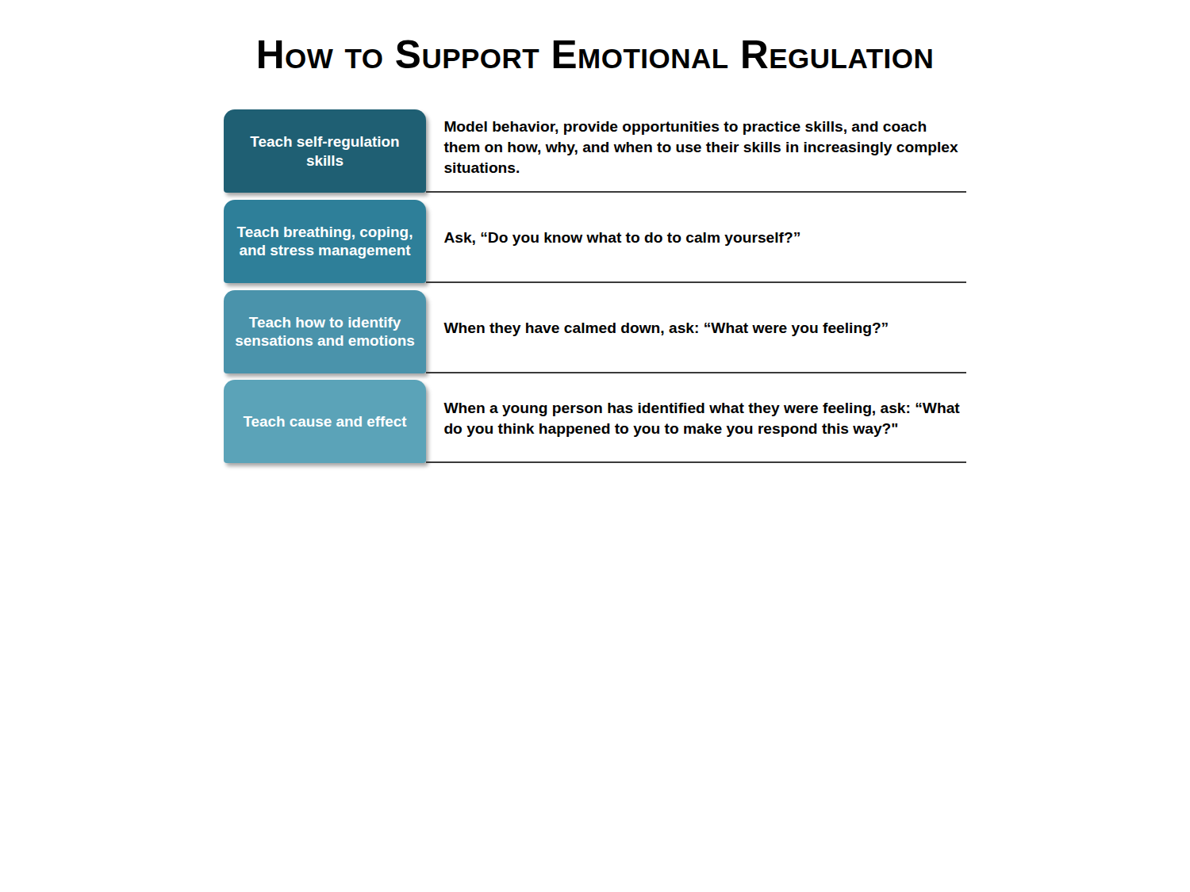How to Support Emotional Regulation
Teach self-regulation skills
Model behavior, provide opportunities to practice skills, and coach them on how, why, and when to use their skills in increasingly complex situations.
Teach breathing, coping, and stress management
Ask, “Do you know what to do to calm yourself?”
Teach how to identify sensations and emotions
When they have calmed down, ask: “What were you feeling?”
Teach cause and effect
When a young person has identified what they were feeling, ask: “What do you think happened to you to make you respond this way?"